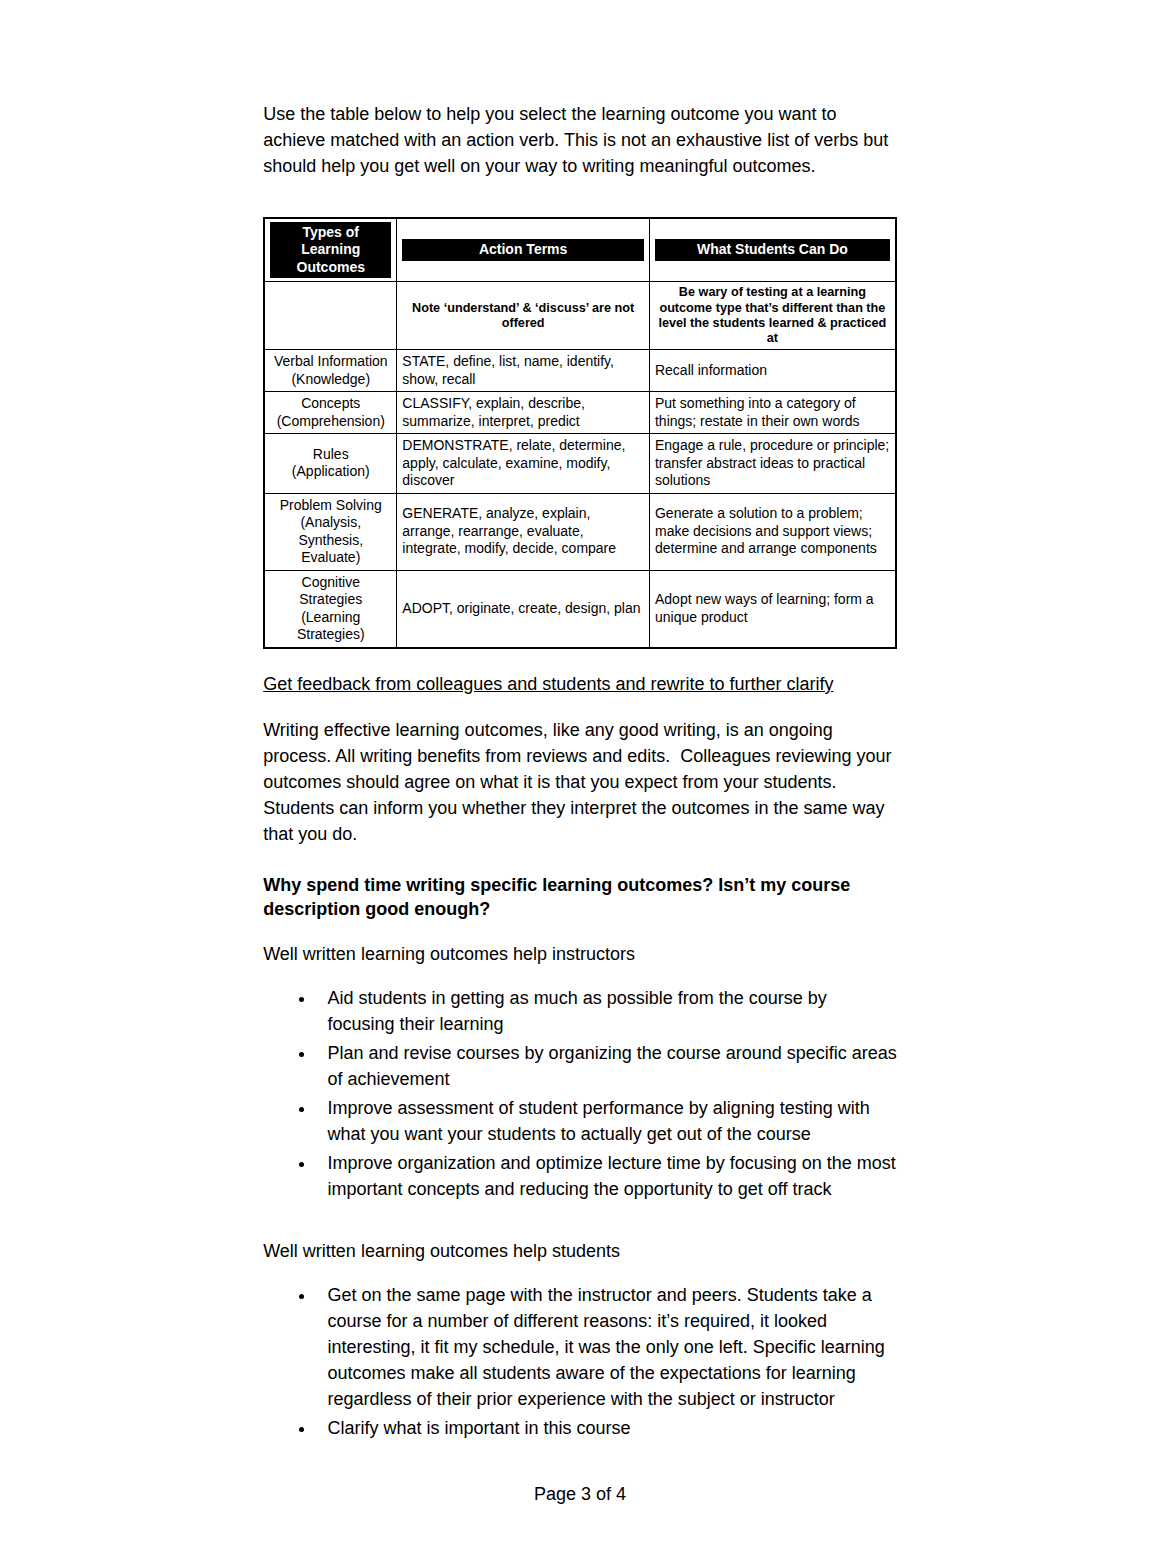Use the table below to help you select the learning outcome you want to achieve matched with an action verb. This is not an exhaustive list of verbs but should help you get well on your way to writing meaningful outcomes.
| Types of Learning Outcomes | Action Terms | What Students Can Do |
| | Note ‘understand’ & ‘discuss’ are not offered | Be wary of testing at a learning outcome type that’s different than the level the students learned & practiced at |
| Verbal Information (Knowledge) | STATE, define, list, name, identify, show, recall | Recall information |
| Concepts (Comprehension) | CLASSIFY, explain, describe, summarize, interpret, predict | Put something into a category of things; restate in their own words |
| Rules (Application) | DEMONSTRATE, relate, determine, apply, calculate, examine, modify, discover | Engage a rule, procedure or principle; transfer abstract ideas to practical solutions |
| Problem Solving (Analysis, Synthesis, Evaluate) | GENERATE, analyze, explain, arrange, rearrange, evaluate, integrate, modify, decide, compare | Generate a solution to a problem; make decisions and support views; determine and arrange components |
| Cognitive Strategies (Learning Strategies) | ADOPT, originate, create, design, plan | Adopt new ways of learning; form a unique product |
Get feedback from colleagues and students and rewrite to further clarify
Writing effective learning outcomes, like any good writing, is an ongoing process. All writing benefits from reviews and edits. Colleagues reviewing your outcomes should agree on what it is that you expect from your students. Students can inform you whether they interpret the outcomes in the same way that you do.
Why spend time writing specific learning outcomes? Isn’t my course description good enough?
Well written learning outcomes help instructors
Aid students in getting as much as possible from the course by focusing their learning
Plan and revise courses by organizing the course around specific areas of achievement
Improve assessment of student performance by aligning testing with what you want your students to actually get out of the course
Improve organization and optimize lecture time by focusing on the most important concepts and reducing the opportunity to get off track
Well written learning outcomes help students
Get on the same page with the instructor and peers. Students take a course for a number of different reasons: it’s required, it looked interesting, it fit my schedule, it was the only one left. Specific learning outcomes make all students aware of the expectations for learning regardless of their prior experience with the subject or instructor
Clarify what is important in this course
Page 3 of 4